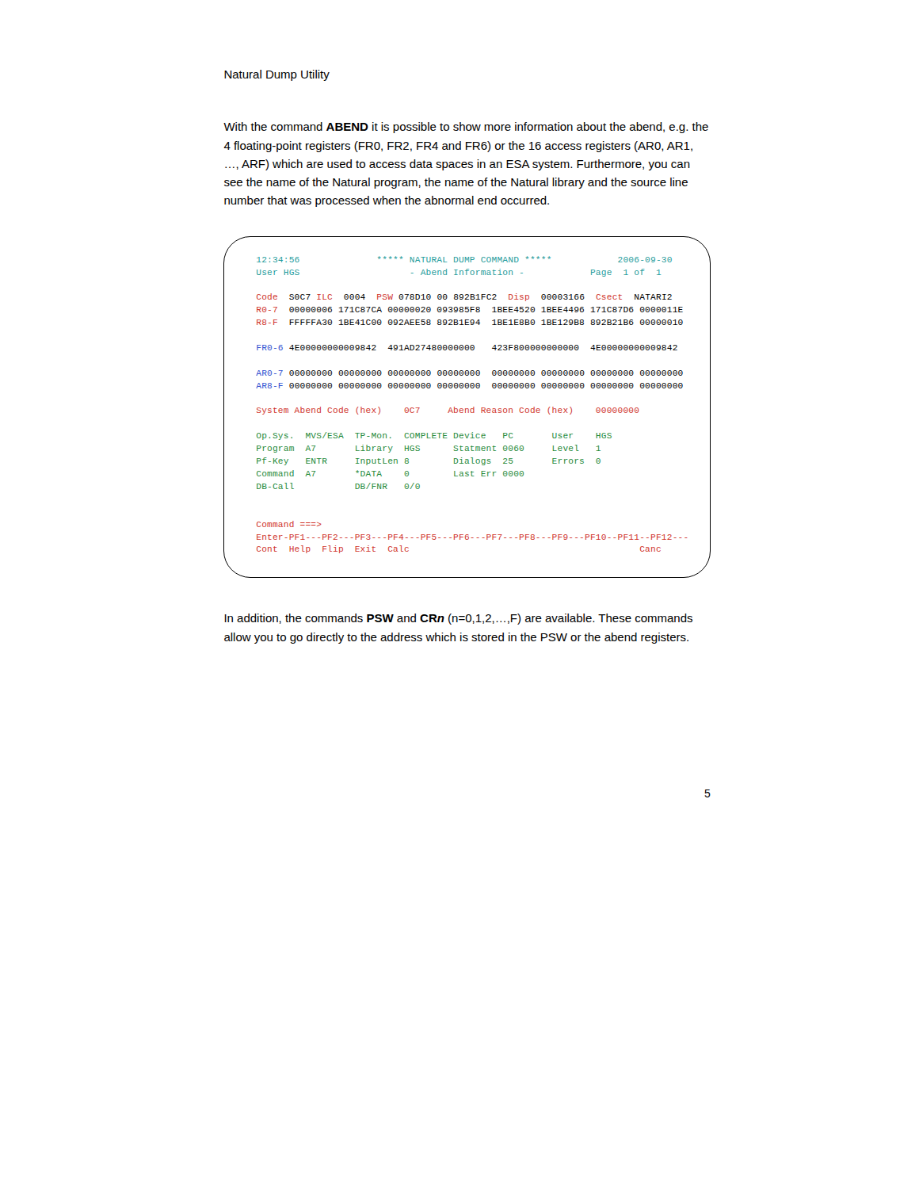Natural Dump Utility
With the command ABEND it is possible to show more information about the abend, e.g. the 4 floating-point registers (FR0, FR2, FR4 and FR6) or the 16 access registers (AR0, AR1, …, ARF) which are used to access data spaces in an ESA system. Furthermore, you can see the name of the Natural program, the name of the Natural library and the source line number that was processed when the abnormal end occurred.
  12:34:56              ***** NATURAL DUMP COMMAND *****            2006-09-30
  User HGS                    - Abend Information -            Page  1 of  1

  Code  S0C7 ILC  0004  PSW 078D10 00 892B1FC2  Disp  00003166  Csect  NATARI2
  R0-7  00000006 171C87CA 00000020 093985F8  1BEE4520 1BEE4496 171C87D6 0000011E
  R8-F  FFFFFA30 1BE41C00 092AEE58 892B1E94  1BE1E8B0 1BE129B8 892B21B6 00000010

  FR0-6 4E00000000009842  491AD27480000000   423F800000000000  4E00000000009842

  AR0-7 00000000 00000000 00000000 00000000  00000000 00000000 00000000 00000000
  AR8-F 00000000 00000000 00000000 00000000  00000000 00000000 00000000 00000000

  System Abend Code (hex)    0C7     Abend Reason Code (hex)    00000000

  Op.Sys.  MVS/ESA  TP-Mon.  COMPLETE Device   PC       User    HGS
  Program  A7       Library  HGS      Statment 0060     Level   1
  Pf-Key   ENTR     InputLen 8        Dialogs  25       Errors  0
  Command  A7       *DATA    0        Last Err 0000
  DB-Call           DB/FNR   0/0


  Command ===>
  Enter-PF1---PF2---PF3---PF4---PF5---PF6---PF7---PF8---PF9---PF10--PF11--PF12---
  Cont  Help  Flip  Exit  Calc                                          Canc
In addition, the commands PSW and CRn (n=0,1,2,…,F) are available. These commands allow you to go directly to the address which is stored in the PSW or the abend registers.
5